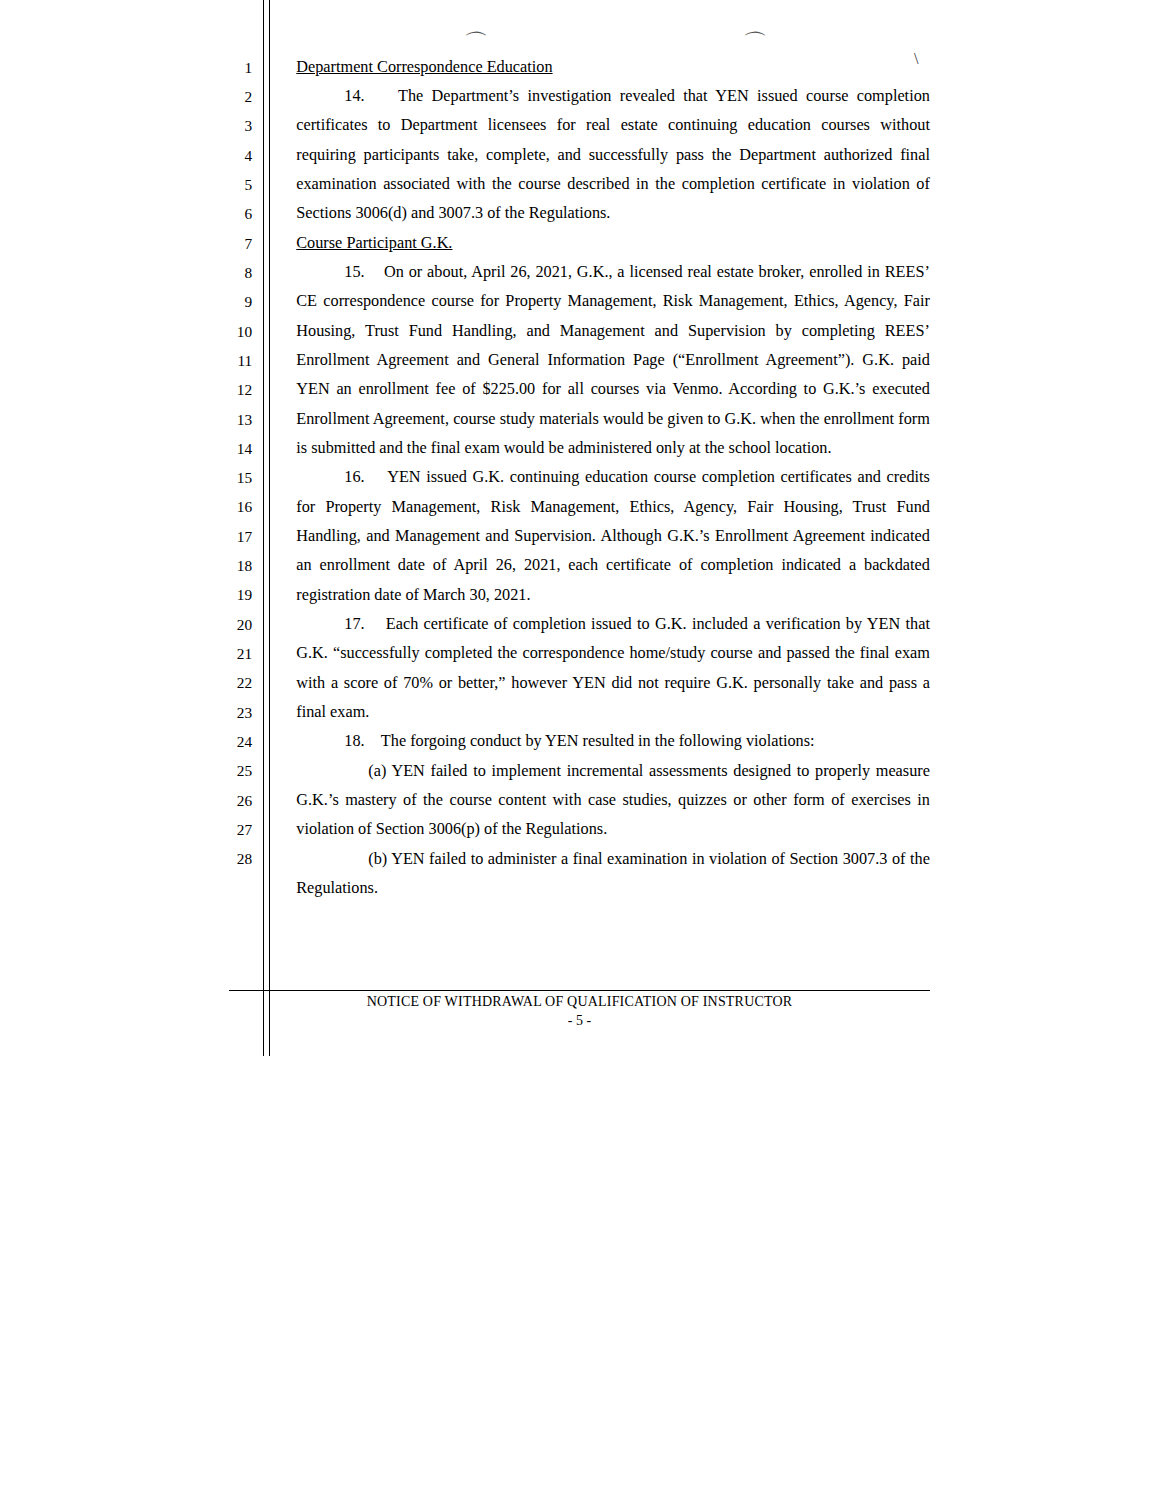⌒ ⌒
\
1
2
3
4
5
6
7
8
9
10
11
12
13
14
15
16
17
18
19
20
21
22
23
24
25
26
27
28
Department Correspondence Education
14. The Department’s investigation revealed that YEN issued course completion certificates to Department licensees for real estate continuing education courses without requiring participants take, complete, and successfully pass the Department authorized final examination associated with the course described in the completion certificate in violation of Sections 3006(d) and 3007.3 of the Regulations.
Course Participant G.K.
15. On or about, April 26, 2021, G.K., a licensed real estate broker, enrolled in REES’ CE correspondence course for Property Management, Risk Management, Ethics, Agency, Fair Housing, Trust Fund Handling, and Management and Supervision by completing REES’ Enrollment Agreement and General Information Page (“Enrollment Agreement”). G.K. paid YEN an enrollment fee of $225.00 for all courses via Venmo. According to G.K.’s executed Enrollment Agreement, course study materials would be given to G.K. when the enrollment form is submitted and the final exam would be administered only at the school location.
16. YEN issued G.K. continuing education course completion certificates and credits for Property Management, Risk Management, Ethics, Agency, Fair Housing, Trust Fund Handling, and Management and Supervision. Although G.K.’s Enrollment Agreement indicated an enrollment date of April 26, 2021, each certificate of completion indicated a backdated registration date of March 30, 2021.
17. Each certificate of completion issued to G.K. included a verification by YEN that G.K. “successfully completed the correspondence home/study course and passed the final exam with a score of 70% or better,” however YEN did not require G.K. personally take and pass a final exam.
18. The forgoing conduct by YEN resulted in the following violations:
(a) YEN failed to implement incremental assessments designed to properly measure G.K.’s mastery of the course content with case studies, quizzes or other form of exercises in violation of Section 3006(p) of the Regulations.
(b) YEN failed to administer a final examination in violation of Section 3007.3 of the Regulations.
NOTICE OF WITHDRAWAL OF QUALIFICATION OF INSTRUCTOR
- 5 -